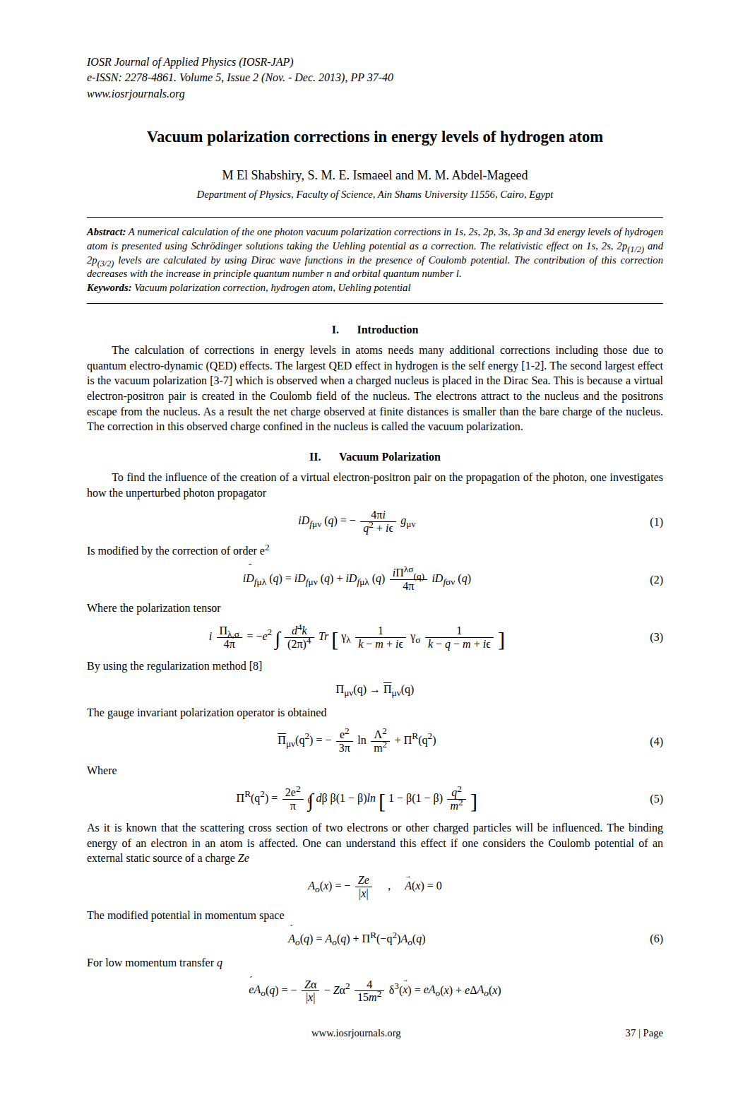IOSR Journal of Applied Physics (IOSR-JAP)
e-ISSN: 2278-4861. Volume 5, Issue 2 (Nov. - Dec. 2013), PP 37-40
www.iosrjournals.org
Vacuum polarization corrections in energy levels of hydrogen atom
M El Shabshiry, S. M. E. Ismaeel and M. M. Abdel-Mageed
Department of Physics, Faculty of Science, Ain Shams University 11556, Cairo, Egypt
Abstract: A numerical calculation of the one photon vacuum polarization corrections in 1s, 2s, 2p, 3s, 3p and 3d energy levels of hydrogen atom is presented using Schrödinger solutions taking the Uehling potential as a correction. The relativistic effect on 1s, 2s, 2p(1/2) and 2p(3/2) levels are calculated by using Dirac wave functions in the presence of Coulomb potential. The contribution of this correction decreases with the increase in principle quantum number n and orbital quantum number l.
Keywords: Vacuum polarization correction, hydrogen atom, Uehling potential
I. Introduction
The calculation of corrections in energy levels in atoms needs many additional corrections including those due to quantum electro-dynamic (QED) effects. The largest QED effect in hydrogen is the self energy [1-2]. The second largest effect is the vacuum polarization [3-7] which is observed when a charged nucleus is placed in the Dirac Sea. This is because a virtual electron-positron pair is created in the Coulomb field of the nucleus. The electrons attract to the nucleus and the positrons escape from the nucleus. As a result the net charge observed at finite distances is smaller than the bare charge of the nucleus. The correction in this observed charge confined in the nucleus is called the vacuum polarization.
II. Vacuum Polarization
To find the influence of the creation of a virtual electron-positron pair on the propagation of the photon, one investigates how the unperturbed photon propagator
iDfμν (q) = − 4πi q2 + iϵ gμν
(1)
Is modified by the correction of order e2
iDfμλ (q) = iDfμν (q) + iDfμλ (q) i Πλσ(q) 4π iDfσν (q)
(2)
Where the polarization tensor
i Πλ,σ 4π = −e2 ∫ d4k(2π)4 Tr [ γλ 1 k − m + iϵ γσ 1 k − q − m + iϵ ]
(3)
By using the regularization method [8]
Πμν(q) → Πμν(q)
The gauge invariant polarization operator is obtained
Πμν(q2) = − e23π ln Λ2 m2 + ΠR(q2)
(4)
Where
ΠR(q2) = 2e2 π ∫10 dβ β(1 − β)ln [ 1 − β(1 − β) q2 m2 ]
(5)
As it is known that the scattering cross section of two electrons or other charged particles will be influenced. The binding energy of an electron in an atom is affected. One can understand this effect if one considers the Coulomb potential of an external static source of a charge Ze
Ao(x) = − Ze|x| , A(x) = 0
The modified potential in momentum space
Ao(q) = Ao(q) + ΠR(−q2)Ao(q)
(6)
For low momentum transfer q
eAo(q) = − Zα|x| − Zα2 415m2 δ3(x) = eAo(x) + e ΔAo(x)
www.iosrjournals.org 37 | Page